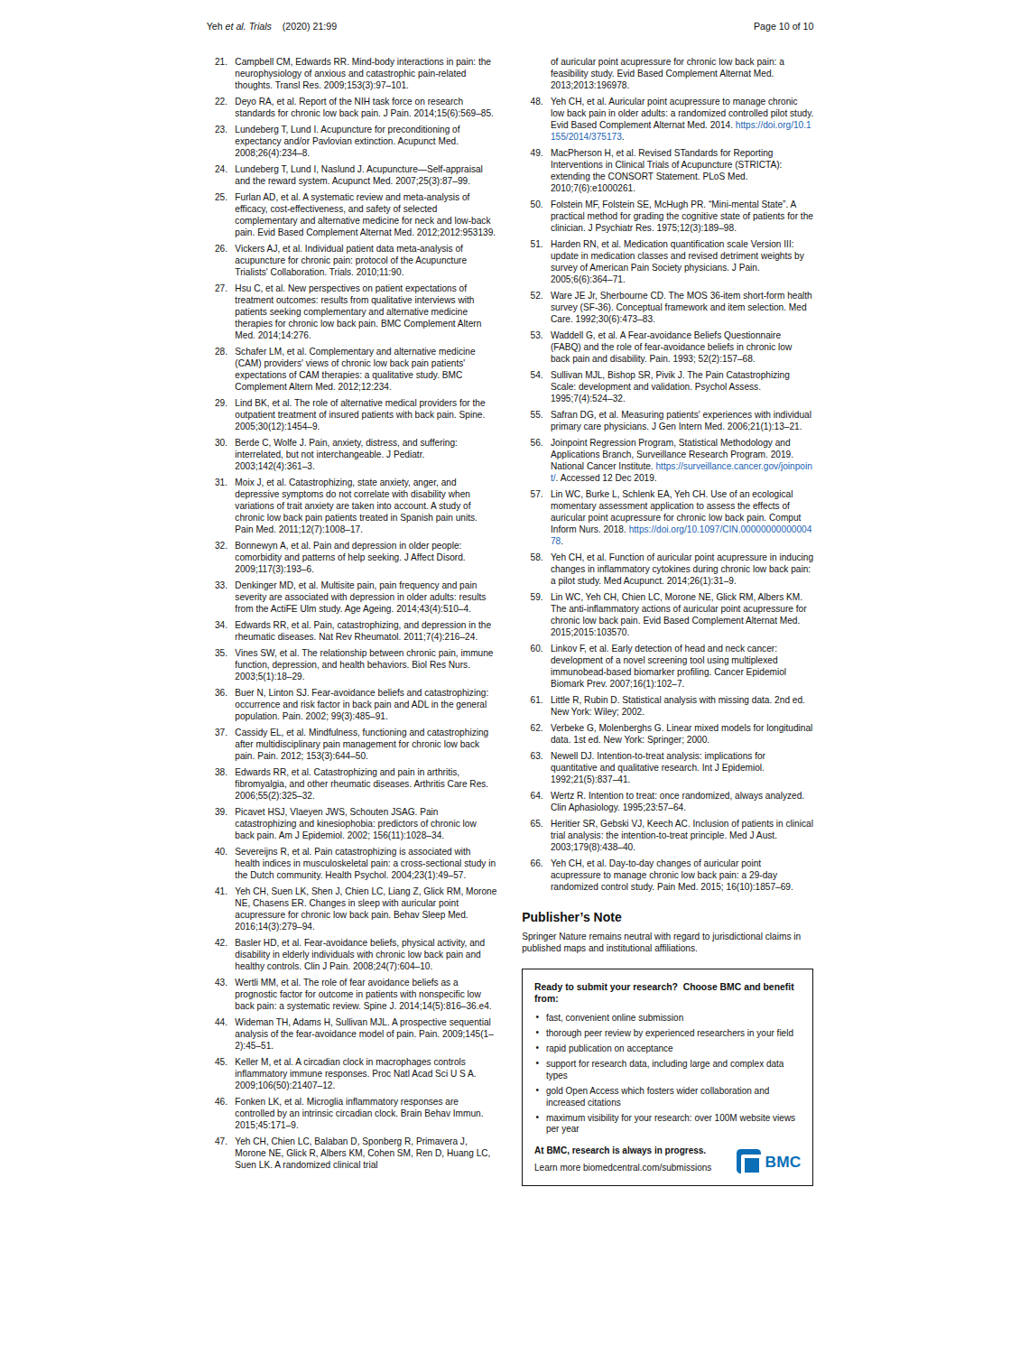Yeh et al. Trials (2020) 21:99
Page 10 of 10
21. Campbell CM, Edwards RR. Mind-body interactions in pain: the neurophysiology of anxious and catastrophic pain-related thoughts. Transl Res. 2009;153(3):97–101.
22. Deyo RA, et al. Report of the NIH task force on research standards for chronic low back pain. J Pain. 2014;15(6):569–85.
23. Lundeberg T, Lund I. Acupuncture for preconditioning of expectancy and/or Pavlovian extinction. Acupunct Med. 2008;26(4):234–8.
24. Lundeberg T, Lund I, Naslund J. Acupuncture—Self-appraisal and the reward system. Acupunct Med. 2007;25(3):87–99.
25. Furlan AD, et al. A systematic review and meta-analysis of efficacy, cost-effectiveness, and safety of selected complementary and alternative medicine for neck and low-back pain. Evid Based Complement Alternat Med. 2012;2012:953139.
26. Vickers AJ, et al. Individual patient data meta-analysis of acupuncture for chronic pain: protocol of the Acupuncture Trialists' Collaboration. Trials. 2010;11:90.
27. Hsu C, et al. New perspectives on patient expectations of treatment outcomes: results from qualitative interviews with patients seeking complementary and alternative medicine therapies for chronic low back pain. BMC Complement Altern Med. 2014;14:276.
28. Schafer LM, et al. Complementary and alternative medicine (CAM) providers' views of chronic low back pain patients' expectations of CAM therapies: a qualitative study. BMC Complement Altern Med. 2012;12:234.
29. Lind BK, et al. The role of alternative medical providers for the outpatient treatment of insured patients with back pain. Spine. 2005;30(12):1454–9.
30. Berde C, Wolfe J. Pain, anxiety, distress, and suffering: interrelated, but not interchangeable. J Pediatr. 2003;142(4):361–3.
31. Moix J, et al. Catastrophizing, state anxiety, anger, and depressive symptoms do not correlate with disability when variations of trait anxiety are taken into account. A study of chronic low back pain patients treated in Spanish pain units. Pain Med. 2011;12(7):1008–17.
32. Bonnewyn A, et al. Pain and depression in older people: comorbidity and patterns of help seeking. J Affect Disord. 2009;117(3):193–6.
33. Denkinger MD, et al. Multisite pain, pain frequency and pain severity are associated with depression in older adults: results from the ActiFE Ulm study. Age Ageing. 2014;43(4):510–4.
34. Edwards RR, et al. Pain, catastrophizing, and depression in the rheumatic diseases. Nat Rev Rheumatol. 2011;7(4):216–24.
35. Vines SW, et al. The relationship between chronic pain, immune function, depression, and health behaviors. Biol Res Nurs. 2003;5(1):18–29.
36. Buer N, Linton SJ. Fear-avoidance beliefs and catastrophizing: occurrence and risk factor in back pain and ADL in the general population. Pain. 2002; 99(3):485–91.
37. Cassidy EL, et al. Mindfulness, functioning and catastrophizing after multidisciplinary pain management for chronic low back pain. Pain. 2012; 153(3):644–50.
38. Edwards RR, et al. Catastrophizing and pain in arthritis, fibromyalgia, and other rheumatic diseases. Arthritis Care Res. 2006;55(2):325–32.
39. Picavet HSJ, Vlaeyen JWS, Schouten JSAG. Pain catastrophizing and kinesiophobia: predictors of chronic low back pain. Am J Epidemiol. 2002; 156(11):1028–34.
40. Severeijns R, et al. Pain catastrophizing is associated with health indices in musculoskeletal pain: a cross-sectional study in the Dutch community. Health Psychol. 2004;23(1):49–57.
41. Yeh CH, Suen LK, Shen J, Chien LC, Liang Z, Glick RM, Morone NE, Chasens ER. Changes in sleep with auricular point acupressure for chronic low back pain. Behav Sleep Med. 2016;14(3):279–94.
42. Basler HD, et al. Fear-avoidance beliefs, physical activity, and disability in elderly individuals with chronic low back pain and healthy controls. Clin J Pain. 2008;24(7):604–10.
43. Wertli MM, et al. The role of fear avoidance beliefs as a prognostic factor for outcome in patients with nonspecific low back pain: a systematic review. Spine J. 2014;14(5):816–36.e4.
44. Wideman TH, Adams H, Sullivan MJL. A prospective sequential analysis of the fear-avoidance model of pain. Pain. 2009;145(1–2):45–51.
45. Keller M, et al. A circadian clock in macrophages controls inflammatory immune responses. Proc Natl Acad Sci U S A. 2009;106(50):21407–12.
46. Fonken LK, et al. Microglia inflammatory responses are controlled by an intrinsic circadian clock. Brain Behav Immun. 2015;45:171–9.
47. Yeh CH, Chien LC, Balaban D, Sponberg R, Primavera J, Morone NE, Glick R, Albers KM, Cohen SM, Ren D, Huang LC, Suen LK. A randomized clinical trial
of auricular point acupressure for chronic low back pain: a feasibility study. Evid Based Complement Alternat Med. 2013;2013:196978.
48. Yeh CH, et al. Auricular point acupressure to manage chronic low back pain in older adults: a randomized controlled pilot study. Evid Based Complement Alternat Med. 2014. https://doi.org/10.1155/2014/375173.
49. MacPherson H, et al. Revised STandards for Reporting Interventions in Clinical Trials of Acupuncture (STRICTA): extending the CONSORT Statement. PLoS Med. 2010;7(6):e1000261.
50. Folstein MF, Folstein SE, McHugh PR. “Mini-mental State”. A practical method for grading the cognitive state of patients for the clinician. J Psychiatr Res. 1975;12(3):189–98.
51. Harden RN, et al. Medication quantification scale Version III: update in medication classes and revised detriment weights by survey of American Pain Society physicians. J Pain. 2005;6(6):364–71.
52. Ware JE Jr, Sherbourne CD. The MOS 36-item short-form health survey (SF-36). Conceptual framework and item selection. Med Care. 1992;30(6):473–83.
53. Waddell G, et al. A Fear-avoidance Beliefs Questionnaire (FABQ) and the role of fear-avoidance beliefs in chronic low back pain and disability. Pain. 1993; 52(2):157–68.
54. Sullivan MJL, Bishop SR, Pivik J. The Pain Catastrophizing Scale: development and validation. Psychol Assess. 1995;7(4):524–32.
55. Safran DG, et al. Measuring patients' experiences with individual primary care physicians. J Gen Intern Med. 2006;21(1):13–21.
56. Joinpoint Regression Program, Statistical Methodology and Applications Branch, Surveillance Research Program. 2019. National Cancer Institute. https://surveillance.cancer.gov/joinpoint/. Accessed 12 Dec 2019.
57. Lin WC, Burke L, Schlenk EA, Yeh CH. Use of an ecological momentary assessment application to assess the effects of auricular point acupressure for chronic low back pain. Comput Inform Nurs. 2018. https://doi.org/10.1097/CIN.0000000000000478.
58. Yeh CH, et al. Function of auricular point acupressure in inducing changes in inflammatory cytokines during chronic low back pain: a pilot study. Med Acupunct. 2014;26(1):31–9.
59. Lin WC, Yeh CH, Chien LC, Morone NE, Glick RM, Albers KM. The anti-inflammatory actions of auricular point acupressure for chronic low back pain. Evid Based Complement Alternat Med. 2015;2015:103570.
60. Linkov F, et al. Early detection of head and neck cancer: development of a novel screening tool using multiplexed immunobead-based biomarker profiling. Cancer Epidemiol Biomark Prev. 2007;16(1):102–7.
61. Little R, Rubin D. Statistical analysis with missing data. 2nd ed. New York: Wiley; 2002.
62. Verbeke G, Molenberghs G. Linear mixed models for longitudinal data. 1st ed. New York: Springer; 2000.
63. Newell DJ. Intention-to-treat analysis: implications for quantitative and qualitative research. Int J Epidemiol. 1992;21(5):837–41.
64. Wertz R. Intention to treat: once randomized, always analyzed. Clin Aphasiology. 1995;23:57–64.
65. Heritier SR, Gebski VJ, Keech AC. Inclusion of patients in clinical trial analysis: the intention-to-treat principle. Med J Aust. 2003;179(8):438–40.
66. Yeh CH, et al. Day-to-day changes of auricular point acupressure to manage chronic low back pain: a 29-day randomized control study. Pain Med. 2015; 16(10):1857–69.
Publisher’s Note
Springer Nature remains neutral with regard to jurisdictional claims in published maps and institutional affiliations.
Ready to submit your research? Choose BMC and benefit from:
fast, convenient online submission
thorough peer review by experienced researchers in your field
rapid publication on acceptance
support for research data, including large and complex data types
gold Open Access which fosters wider collaboration and increased citations
maximum visibility for your research: over 100M website views per year
At BMC, research is always in progress. Learn more biomedcentral.com/submissions
BMC